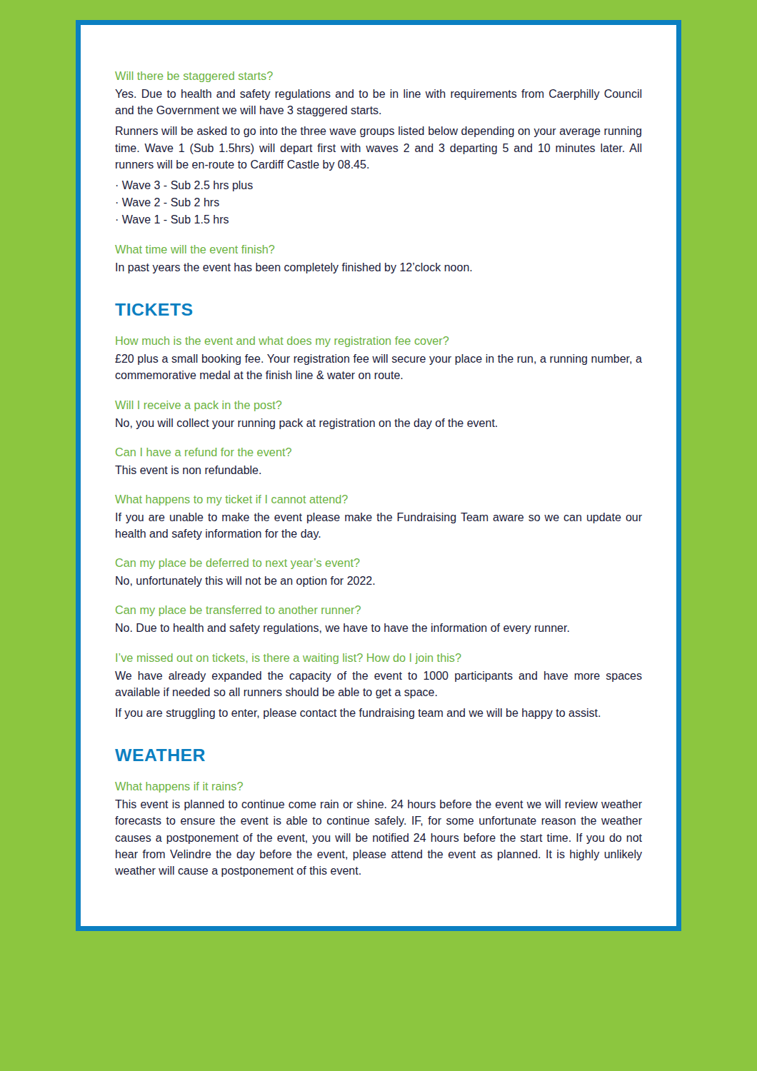Will there be staggered starts?
Yes. Due to health and safety regulations and to be in line with requirements from Caerphilly Council and the Government we will have 3 staggered starts.
Runners will be asked to go into the three wave groups listed below depending on your average running time. Wave 1 (Sub 1.5hrs) will depart first with waves 2 and 3 departing 5 and 10 minutes later. All runners will be en-route to Cardiff Castle by 08.45.
· Wave 3 - Sub 2.5 hrs plus
· Wave 2 - Sub 2 hrs
· Wave 1 - Sub 1.5 hrs
What time will the event finish?
In past years the event has been completely finished by 12’clock noon.
Tickets
How much is the event and what does my registration fee cover?
£20 plus a small booking fee. Your registration fee will secure your place in the run, a running number, a commemorative medal at the finish line & water on route.
Will I receive a pack in the post?
No, you will collect your running pack at registration on the day of the event.
Can I have a refund for the event?
This event is non refundable.
What happens to my ticket if I cannot attend?
If you are unable to make the event please make the Fundraising Team aware so we can update our health and safety information for the day.
Can my place be deferred to next year’s event?
No, unfortunately this will not be an option for 2022.
Can my place be transferred to another runner?
No. Due to health and safety regulations, we have to have the information of every runner.
I’ve missed out on tickets, is there a waiting list? How do I join this?
We have already expanded the capacity of the event to 1000 participants and have more spaces available if needed so all runners should be able to get a space.
If you are struggling to enter, please contact the fundraising team and we will be happy to assist.
Weather
What happens if it rains?
This event is planned to continue come rain or shine. 24 hours before the event we will review weather forecasts to ensure the event is able to continue safely. IF, for some unfortunate reason the weather causes a postponement of the event, you will be notified 24 hours before the start time. If you do not hear from Velindre the day before the event, please attend the event as planned. It is highly unlikely weather will cause a postponement of this event.